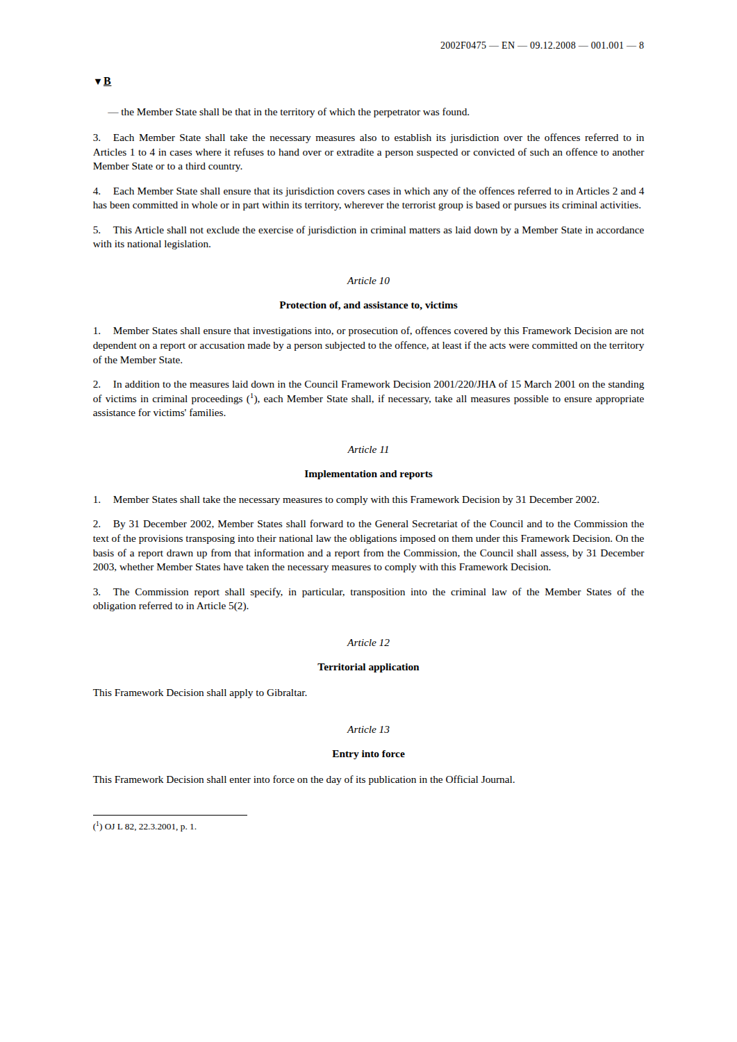2002F0475 — EN — 09.12.2008 — 001.001 — 8
▼B
— the Member State shall be that in the territory of which the perpetrator was found.
3. Each Member State shall take the necessary measures also to establish its jurisdiction over the offences referred to in Articles 1 to 4 in cases where it refuses to hand over or extradite a person suspected or convicted of such an offence to another Member State or to a third country.
4. Each Member State shall ensure that its jurisdiction covers cases in which any of the offences referred to in Articles 2 and 4 has been committed in whole or in part within its territory, wherever the terrorist group is based or pursues its criminal activities.
5. This Article shall not exclude the exercise of jurisdiction in criminal matters as laid down by a Member State in accordance with its national legislation.
Article 10
Protection of, and assistance to, victims
1. Member States shall ensure that investigations into, or prosecution of, offences covered by this Framework Decision are not dependent on a report or accusation made by a person subjected to the offence, at least if the acts were committed on the territory of the Member State.
2. In addition to the measures laid down in the Council Framework Decision 2001/220/JHA of 15 March 2001 on the standing of victims in criminal proceedings (1), each Member State shall, if necessary, take all measures possible to ensure appropriate assistance for victims' families.
Article 11
Implementation and reports
1. Member States shall take the necessary measures to comply with this Framework Decision by 31 December 2002.
2. By 31 December 2002, Member States shall forward to the General Secretariat of the Council and to the Commission the text of the provisions transposing into their national law the obligations imposed on them under this Framework Decision. On the basis of a report drawn up from that information and a report from the Commission, the Council shall assess, by 31 December 2003, whether Member States have taken the necessary measures to comply with this Framework Decision.
3. The Commission report shall specify, in particular, transposition into the criminal law of the Member States of the obligation referred to in Article 5(2).
Article 12
Territorial application
This Framework Decision shall apply to Gibraltar.
Article 13
Entry into force
This Framework Decision shall enter into force on the day of its publication in the Official Journal.
(1) OJ L 82, 22.3.2001, p. 1.